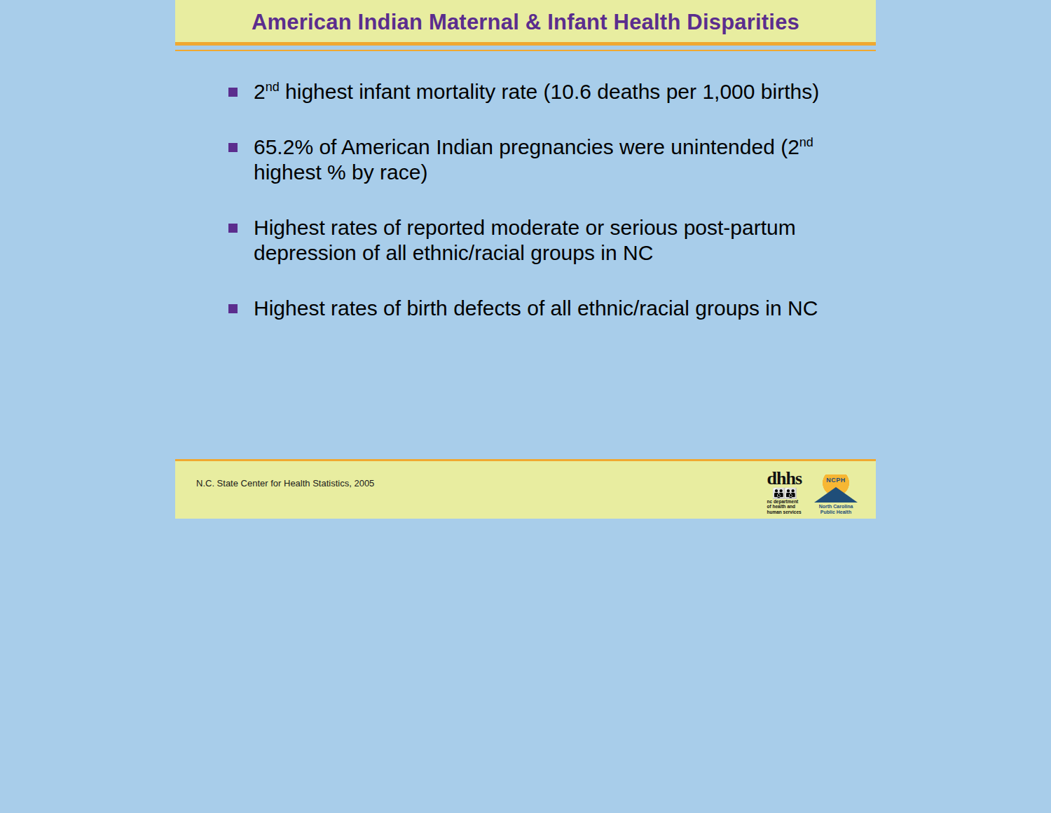American Indian Maternal & Infant Health Disparities
2nd highest infant mortality rate (10.6 deaths per 1,000 births)
65.2% of American Indian pregnancies were unintended (2nd highest % by race)
Highest rates of reported moderate or serious post-partum depression of all ethnic/racial groups in NC
Highest rates of birth defects of all ethnic/racial groups in NC
N.C. State Center for Health Statistics, 2005
dhhs
👪👪
nc department
of health and
human services
NCPH
North Carolina
Public Health